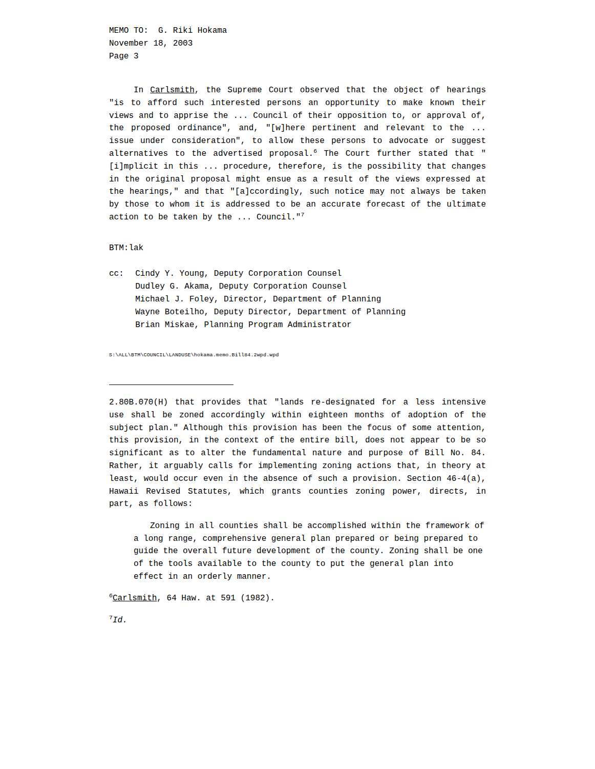MEMO TO: G. Riki Hokama
November 18, 2003
Page 3
In Carlsmith, the Supreme Court observed that the object of hearings "is to afford such interested persons an opportunity to make known their views and to apprise the ... Council of their opposition to, or approval of, the proposed ordinance", and, "[w]here pertinent and relevant to the ... issue under consideration", to allow these persons to advocate or suggest alternatives to the advertised proposal.6 The Court further stated that "[i]mplicit in this ... procedure, therefore, is the possibility that changes in the original proposal might ensue as a result of the views expressed at the hearings," and that "[a]ccordingly, such notice may not always be taken by those to whom it is addressed to be an accurate forecast of the ultimate action to be taken by the ... Council."7
BTM:lak
cc: Cindy Y. Young, Deputy Corporation Counsel
Dudley G. Akama, Deputy Corporation Counsel
Michael J. Foley, Director, Department of Planning
Wayne Boteilho, Deputy Director, Department of Planning
Brian Miskae, Planning Program Administrator
S:\ALL\BTM\COUNCIL\LANDUSE\hokama.memo.Bill84.2wpd.wpd
2.80B.070(H) that provides that "lands re-designated for a less intensive use shall be zoned accordingly within eighteen months of adoption of the subject plan." Although this provision has been the focus of some attention, this provision, in the context of the entire bill, does not appear to be so significant as to alter the fundamental nature and purpose of Bill No. 84. Rather, it arguably calls for implementing zoning actions that, in theory at least, would occur even in the absence of such a provision. Section 46-4(a), Hawaii Revised Statutes, which grants counties zoning power, directs, in part, as follows:
Zoning in all counties shall be accomplished within the framework of a long range, comprehensive general plan prepared or being prepared to guide the overall future development of the county. Zoning shall be one of the tools available to the county to put the general plan into effect in an orderly manner.
6Carlsmith, 64 Haw. at 591 (1982).
7Id.